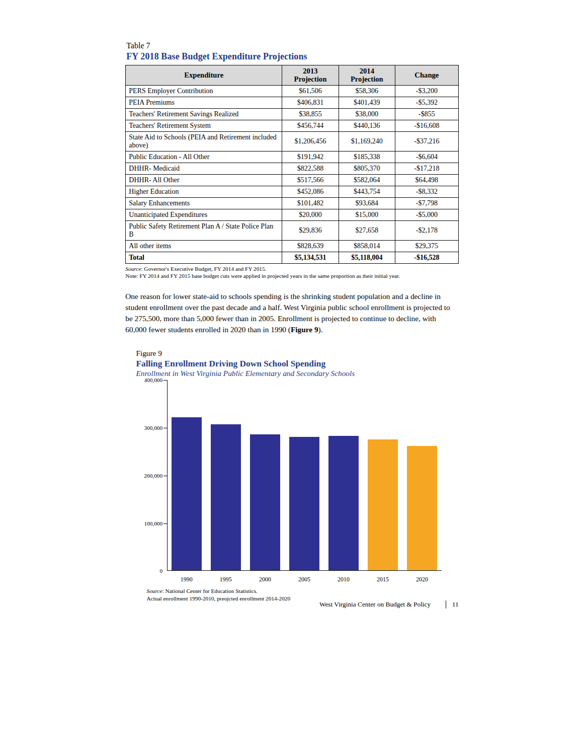Table 7
FY 2018 Base Budget Expenditure Projections
| Expenditure | 2013 Projection | 2014 Projection | Change |
| --- | --- | --- | --- |
| PERS Employer Contribution | $61,506 | $58,306 | -$3,200 |
| PEIA Premiums | $406,831 | $401,439 | -$5,392 |
| Teachers' Retirement Savings Realized | $38,855 | $38,000 | -$855 |
| Teachers' Retirement System | $456,744 | $440,136 | -$16,608 |
| State Aid to Schools (PEIA and Retirement included above) | $1,206,456 | $1,169,240 | -$37,216 |
| Public Education - All Other | $191,942 | $185,338 | -$6,604 |
| DHHR- Medicaid | $822,588 | $805,370 | -$17,218 |
| DHHR- All Other | $517,566 | $582,064 | $64,498 |
| Higher Education | $452,086 | $443,754 | -$8,332 |
| Salary Enhancements | $101,482 | $93,684 | -$7,798 |
| Unanticipated Expenditures | $20,000 | $15,000 | -$5,000 |
| Public Safety Retirement Plan A / State Police Plan B | $29,836 | $27,658 | -$2,178 |
| All other items | $828,639 | $858,014 | $29,375 |
| Total | $5,134,531 | $5,118,004 | -$16,528 |
Source: Governor's Executive Budget, FY 2014 and FY 2015.
Note: FY 2014 and FY 2015 base budget cuts were applied in projected years in the same proportion as their initial year.
One reason for lower state-aid to schools spending is the shrinking student population and a decline in student enrollment over the past decade and a half. West Virginia public school enrollment is projected to be 275,500, more than 5,000 fewer than in 2005. Enrollment is projected to continue to decline, with 60,000 fewer students enrolled in 2020 than in 1990 (Figure 9).
Figure 9
Falling Enrollment Driving Down School Spending
Enrollment in West Virginia Public Elementary and Secondary Schools
400,000
300,000
200,000
100,000
0
1990 1995 2000 2005 2010 2015 2020
Source: National Center for Education Statistics.
Actual enrollment 1990-2010, preojcted enrollment 2014-2020
West Virginia Center on Budget & Policy 11